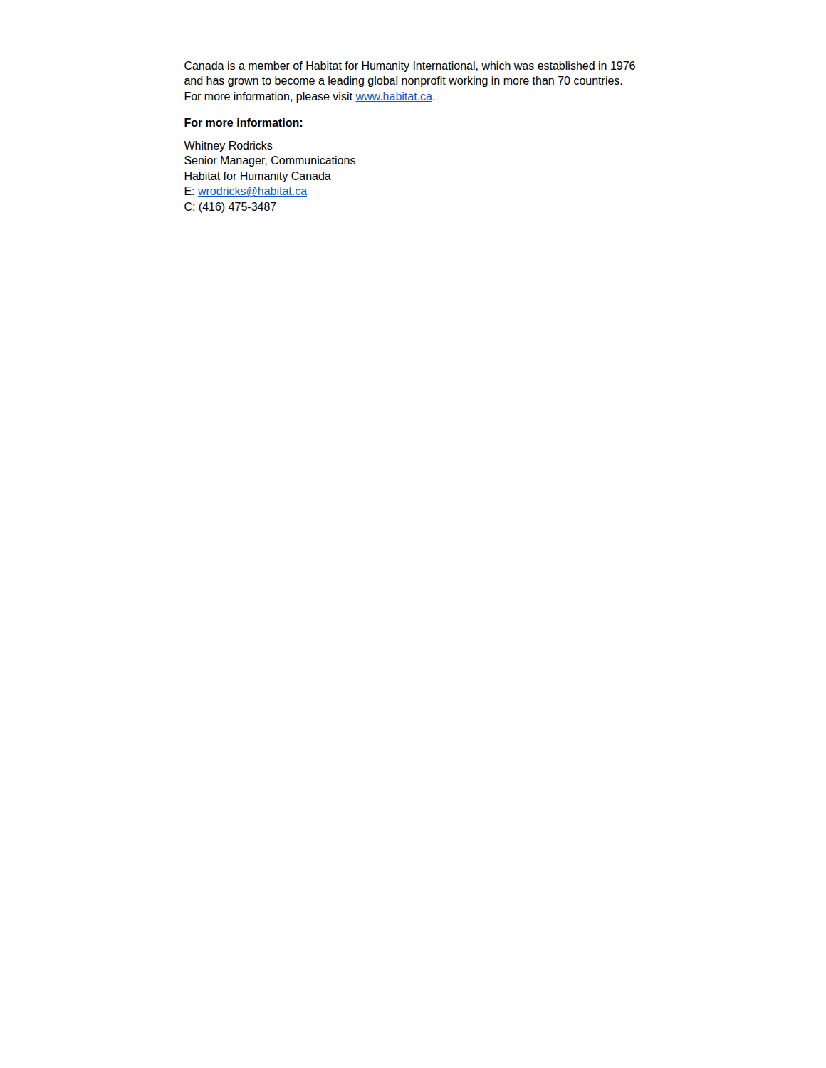Canada is a member of Habitat for Humanity International, which was established in 1976 and has grown to become a leading global nonprofit working in more than 70 countries. For more information, please visit www.habitat.ca.
For more information:
Whitney Rodricks
Senior Manager, Communications
Habitat for Humanity Canada
E: wrodricks@habitat.ca
C: (416) 475-3487